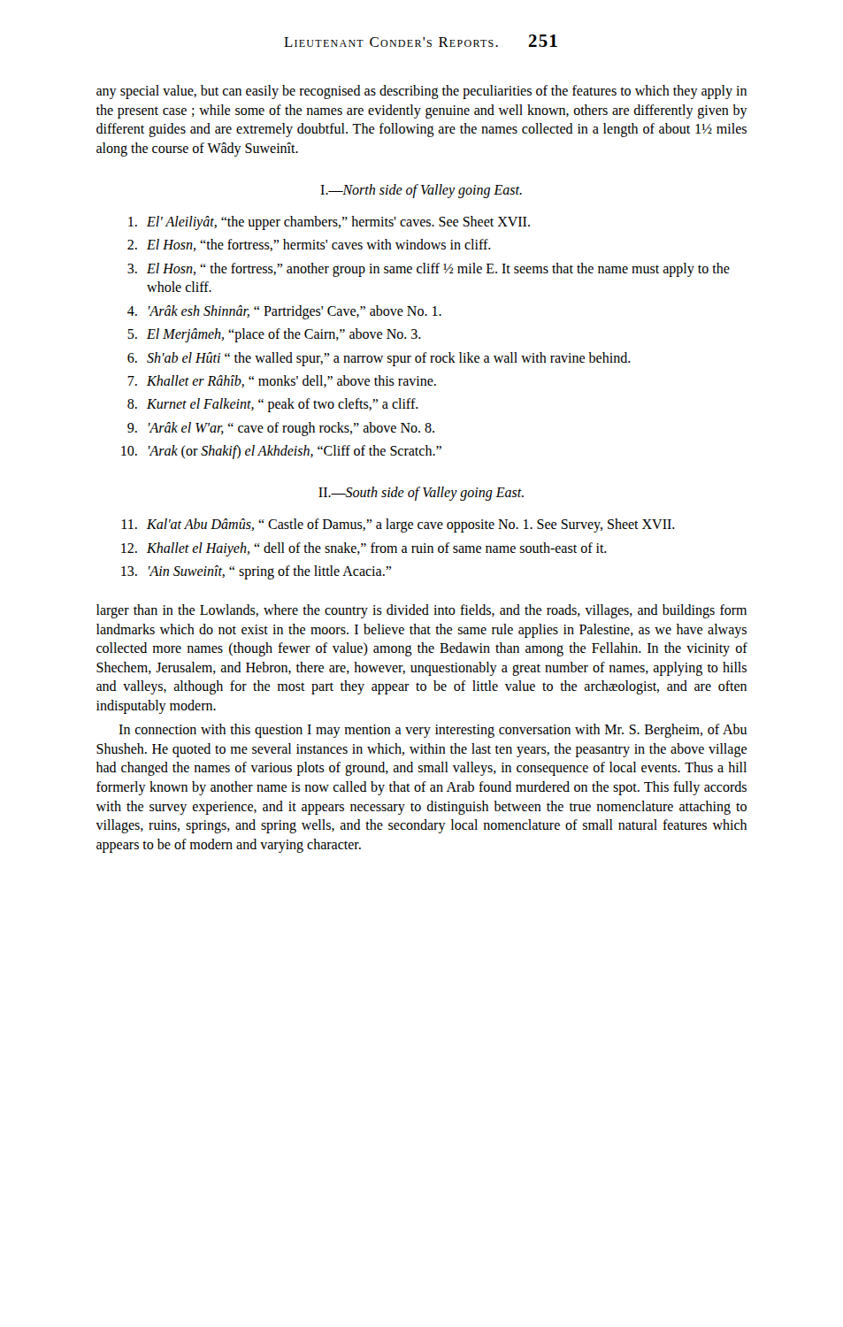Lieutenant Conder's Reports. 251
any special value, but can easily be recognised as describing the peculiarities of the features to which they apply in the present case ; while some of the names are evidently genuine and well known, others are differently given by different guides and are extremely doubtful. The following are the names collected in a length of about 1½ miles along the course of Wâdy Suweinît.
I.—North side of Valley going East.
El' Aleiliyât, “the upper chambers,” hermits' caves. See Sheet XVII.
El Hosn, “the fortress,” hermits' caves with windows in cliff.
El Hosn, “ the fortress,” another group in same cliff ½ mile E. It seems that the name must apply to the whole cliff.
'Arâk esh Shinnâr, “ Partridges' Cave,” above No. 1.
El Merjâmeh, “place of the Cairn,” above No. 3.
Sh'ab el Hûti “ the walled spur,” a narrow spur of rock like a wall with ravine behind.
Khallet er Râhîb, “ monks' dell,” above this ravine.
Kurnet el Falkeint, “ peak of two clefts,” a cliff.
'Arâk el W'ar, “ cave of rough rocks,” above No. 8.
'Arak (or Shakif) el Akhdeish, “Cliff of the Scratch.”
II.—South side of Valley going East.
Kal'at Abu Dâmûs, “ Castle of Damus,” a large cave opposite No. 1. See Survey, Sheet XVII.
Khallet el Haiyeh, “ dell of the snake,” from a ruin of same name south-east of it.
'Ain Suweinît, “ spring of the little Acacia.”
larger than in the Lowlands, where the country is divided into fields, and the roads, villages, and buildings form landmarks which do not exist in the moors. I believe that the same rule applies in Palestine, as we have always collected more names (though fewer of value) among the Bedawin than among the Fellahin. In the vicinity of Shechem, Jerusalem, and Hebron, there are, however, unquestionably a great number of names, applying to hills and valleys, although for the most part they appear to be of little value to the archæologist, and are often indisputably modern.
In connection with this question I may mention a very interesting conversation with Mr. S. Bergheim, of Abu Shusheh. He quoted to me several instances in which, within the last ten years, the peasantry in the above village had changed the names of various plots of ground, and small valleys, in consequence of local events. Thus a hill formerly known by another name is now called by that of an Arab found murdered on the spot. This fully accords with the survey experience, and it appears necessary to distinguish between the true nomenclature attaching to villages, ruins, springs, and spring wells, and the secondary local nomenclature of small natural features which appears to be of modern and varying character.